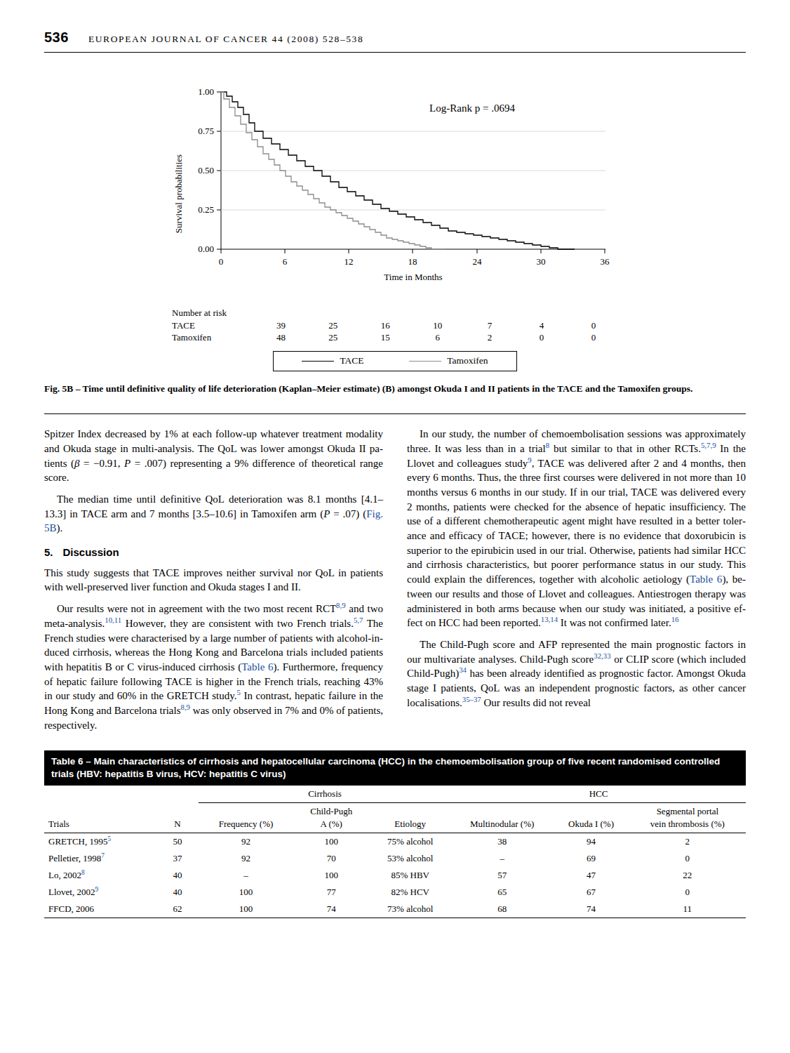536 EUROPEAN JOURNAL OF CANCER 44 (2008) 528–538
Survival probabilities 1.00 0.75 0.50 0.25 0.00 0 6 12 18 24 30 36 Time in Months Log-Rank p = .0694
| Number at risk |
| TACE | 39 | 25 | 16 | 10 | 7 | 4 | 0 |
| Tamoxifen | 48 | 25 | 15 | 6 | 2 | 0 | 0 |
TACE Tamoxifen
Fig. 5B – Time until definitive quality of life deterioration (Kaplan–Meier estimate) (B) amongst Okuda I and II patients in the TACE and the Tamoxifen groups.
Spitzer Index decreased by 1% at each follow-up whatever treatment modality and Okuda stage in multi-analysis. The QoL was lower amongst Okuda II patients (β = −0.91, P = .007) representing a 9% difference of theoretical range score.
The median time until definitive QoL deterioration was 8.1 months [4.1–13.3] in TACE arm and 7 months [3.5–10.6] in Tamoxifen arm (P = .07) (Fig. 5B).
5. Discussion
This study suggests that TACE improves neither survival nor QoL in patients with well-preserved liver function and Okuda stages I and II.
Our results were not in agreement with the two most recent RCT8,9 and two meta-analysis.10,11 However, they are consistent with two French trials.5,7 The French studies were characterised by a large number of patients with alcohol-induced cirrhosis, whereas the Hong Kong and Barcelona trials included patients with hepatitis B or C virus-induced cirrhosis (Table 6). Furthermore, frequency of hepatic failure following TACE is higher in the French trials, reaching 43% in our study and 60% in the GRETCH study.5 In contrast, hepatic failure in the Hong Kong and Barcelona trials8,9 was only observed in 7% and 0% of patients, respectively.
In our study, the number of chemoembolisation sessions was approximately three. It was less than in a trial8 but similar to that in other RCTs.5,7,9 In the Llovet and colleagues study9, TACE was delivered after 2 and 4 months, then every 6 months. Thus, the three first courses were delivered in not more than 10 months versus 6 months in our study. If in our trial, TACE was delivered every 2 months, patients were checked for the absence of hepatic insufficiency. The use of a different chemotherapeutic agent might have resulted in a better tolerance and efficacy of TACE; however, there is no evidence that doxorubicin is superior to the epirubicin used in our trial. Otherwise, patients had similar HCC and cirrhosis characteristics, but poorer performance status in our study. This could explain the differences, together with alcoholic aetiology (Table 6), between our results and those of Llovet and colleagues. Antiestrogen therapy was administered in both arms because when our study was initiated, a positive effect on HCC had been reported.13,14 It was not confirmed later.16
The Child-Pugh score and AFP represented the main prognostic factors in our multivariate analyses. Child-Pugh score32,33 or CLIP score (which included Child-Pugh)34 has been already identified as prognostic factor. Amongst Okuda stage I patients, QoL was an independent prognostic factors, as other cancer localisations.35–37 Our results did not reveal
Table 6 – Main characteristics of cirrhosis and hepatocellular carcinoma (HCC) in the chemoembolisation group of five recent randomised controlled trials (HBV: hepatitis B virus, HCV: hepatitis C virus)
| Trials | N | Cirrhosis | HCC |
| --- | --- | --- | --- |
| Frequency (%) | Child-Pugh A (%) | Etiology | Multinodular (%) | Okuda I (%) | Segmental portal vein thrombosis (%) |
| GRETCH, 1995 5 | 50 | 92 | 100 | 75% alcohol | 38 | 94 | 2 |
| Pelletier, 1998 7 | 37 | 92 | 70 | 53% alcohol | – | 69 | 0 |
| Lo, 2002 8 | 40 | – | 100 | 85% HBV | 57 | 47 | 22 |
| Llovet, 2002 9 | 40 | 100 | 77 | 82% HCV | 65 | 67 | 0 |
| FFCD, 2006 | 62 | 100 | 74 | 73% alcohol | 68 | 74 | 11 |